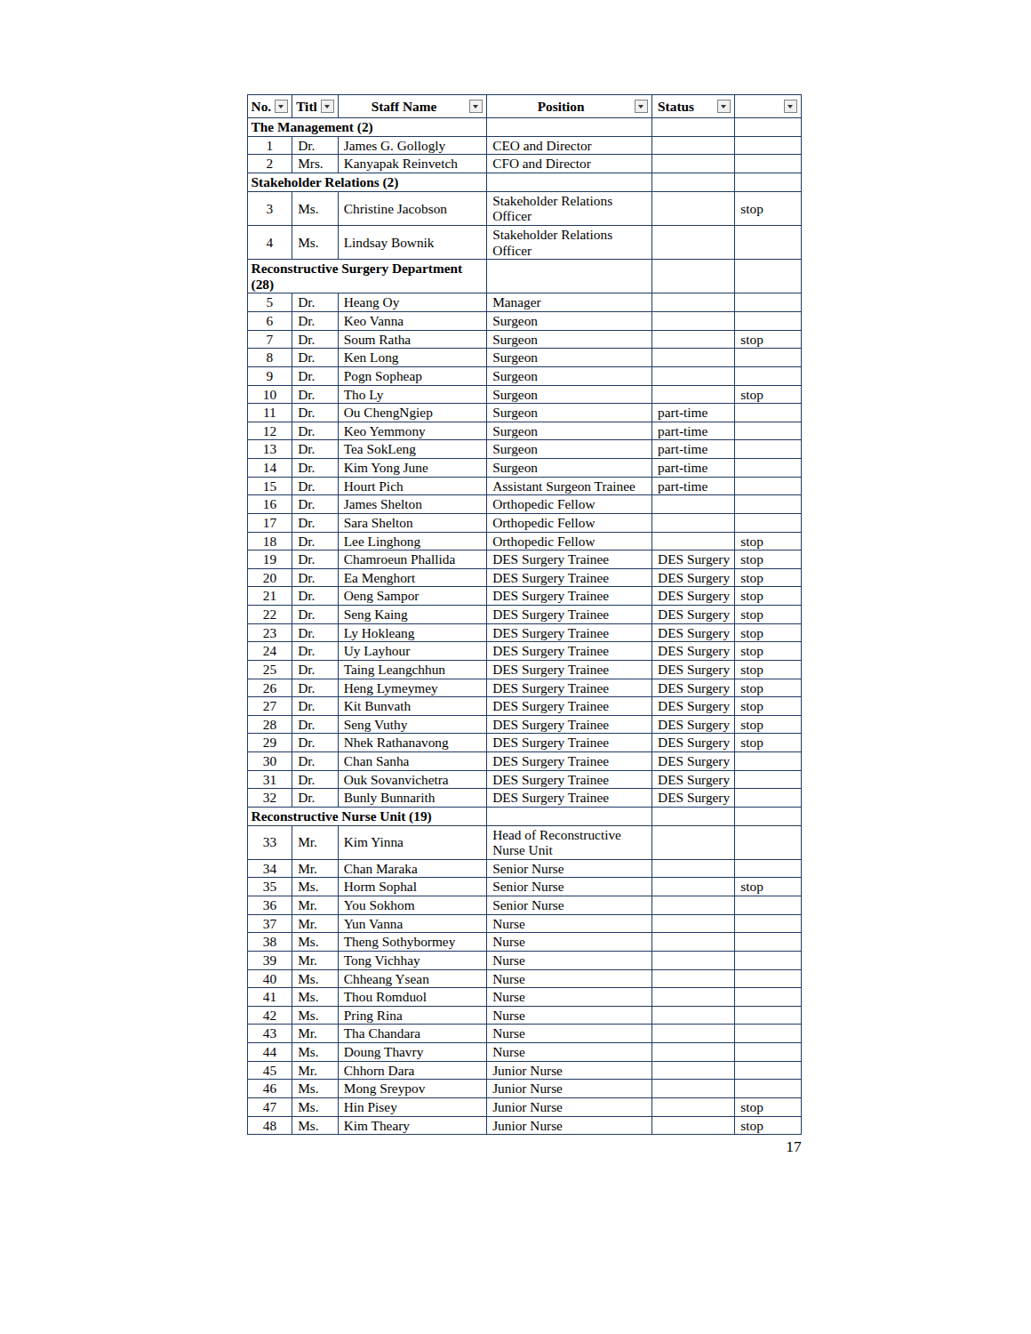| No. | Titl | Staff Name | Position | Status | |
| --- | --- | --- | --- | --- | --- |
| The Management (2) | | | |
| 1 | Dr. | James G. Gollogly | CEO and Director | | |
| 2 | Mrs. | Kanyapak Reinvetch | CFO and Director | | |
| Stakeholder Relations (2) | | | |
| 3 | Ms. | Christine Jacobson | Stakeholder Relations Officer | | stop |
| 4 | Ms. | Lindsay Bownik | Stakeholder Relations Officer | | |
| Reconstructive Surgery Department (28) | | | |
| 5 | Dr. | Heang Oy | Manager | | |
| 6 | Dr. | Keo Vanna | Surgeon | | |
| 7 | Dr. | Soum Ratha | Surgeon | | stop |
| 8 | Dr. | Ken Long | Surgeon | | |
| 9 | Dr. | Pogn Sopheap | Surgeon | | |
| 10 | Dr. | Tho Ly | Surgeon | | stop |
| 11 | Dr. | Ou ChengNgiep | Surgeon | part-time | |
| 12 | Dr. | Keo Yemmony | Surgeon | part-time | |
| 13 | Dr. | Tea SokLeng | Surgeon | part-time | |
| 14 | Dr. | Kim Yong June | Surgeon | part-time | |
| 15 | Dr. | Hourt Pich | Assistant Surgeon Trainee | part-time | |
| 16 | Dr. | James Shelton | Orthopedic Fellow | | |
| 17 | Dr. | Sara Shelton | Orthopedic Fellow | | |
| 18 | Dr. | Lee Linghong | Orthopedic Fellow | | stop |
| 19 | Dr. | Chamroeun Phallida | DES Surgery Trainee | DES Surgery | stop |
| 20 | Dr. | Ea Menghort | DES Surgery Trainee | DES Surgery | stop |
| 21 | Dr. | Oeng Sampor | DES Surgery Trainee | DES Surgery | stop |
| 22 | Dr. | Seng Kaing | DES Surgery Trainee | DES Surgery | stop |
| 23 | Dr. | Ly Hokleang | DES Surgery Trainee | DES Surgery | stop |
| 24 | Dr. | Uy Layhour | DES Surgery Trainee | DES Surgery | stop |
| 25 | Dr. | Taing Leangchhun | DES Surgery Trainee | DES Surgery | stop |
| 26 | Dr. | Heng Lymeymey | DES Surgery Trainee | DES Surgery | stop |
| 27 | Dr. | Kit Bunvath | DES Surgery Trainee | DES Surgery | stop |
| 28 | Dr. | Seng Vuthy | DES Surgery Trainee | DES Surgery | stop |
| 29 | Dr. | Nhek Rathanavong | DES Surgery Trainee | DES Surgery | stop |
| 30 | Dr. | Chan Sanha | DES Surgery Trainee | DES Surgery | |
| 31 | Dr. | Ouk Sovanvichetra | DES Surgery Trainee | DES Surgery | |
| 32 | Dr. | Bunly Bunnarith | DES Surgery Trainee | DES Surgery | |
| Reconstructive Nurse Unit (19) | | | |
| 33 | Mr. | Kim Yinna | Head of Reconstructive Nurse Unit | | |
| 34 | Mr. | Chan Maraka | Senior Nurse | | |
| 35 | Ms. | Horm Sophal | Senior Nurse | | stop |
| 36 | Mr. | You Sokhom | Senior Nurse | | |
| 37 | Mr. | Yun Vanna | Nurse | | |
| 38 | Ms. | Theng Sothybormey | Nurse | | |
| 39 | Mr. | Tong Vichhay | Nurse | | |
| 40 | Ms. | Chheang Ysean | Nurse | | |
| 41 | Ms. | Thou Romduol | Nurse | | |
| 42 | Ms. | Pring Rina | Nurse | | |
| 43 | Mr. | Tha Chandara | Nurse | | |
| 44 | Ms. | Doung Thavry | Nurse | | |
| 45 | Mr. | Chhorn Dara | Junior Nurse | | |
| 46 | Ms. | Mong Sreypov | Junior Nurse | | |
| 47 | Ms. | Hin Pisey | Junior Nurse | | stop |
| 48 | Ms. | Kim Theary | Junior Nurse | | stop |
17